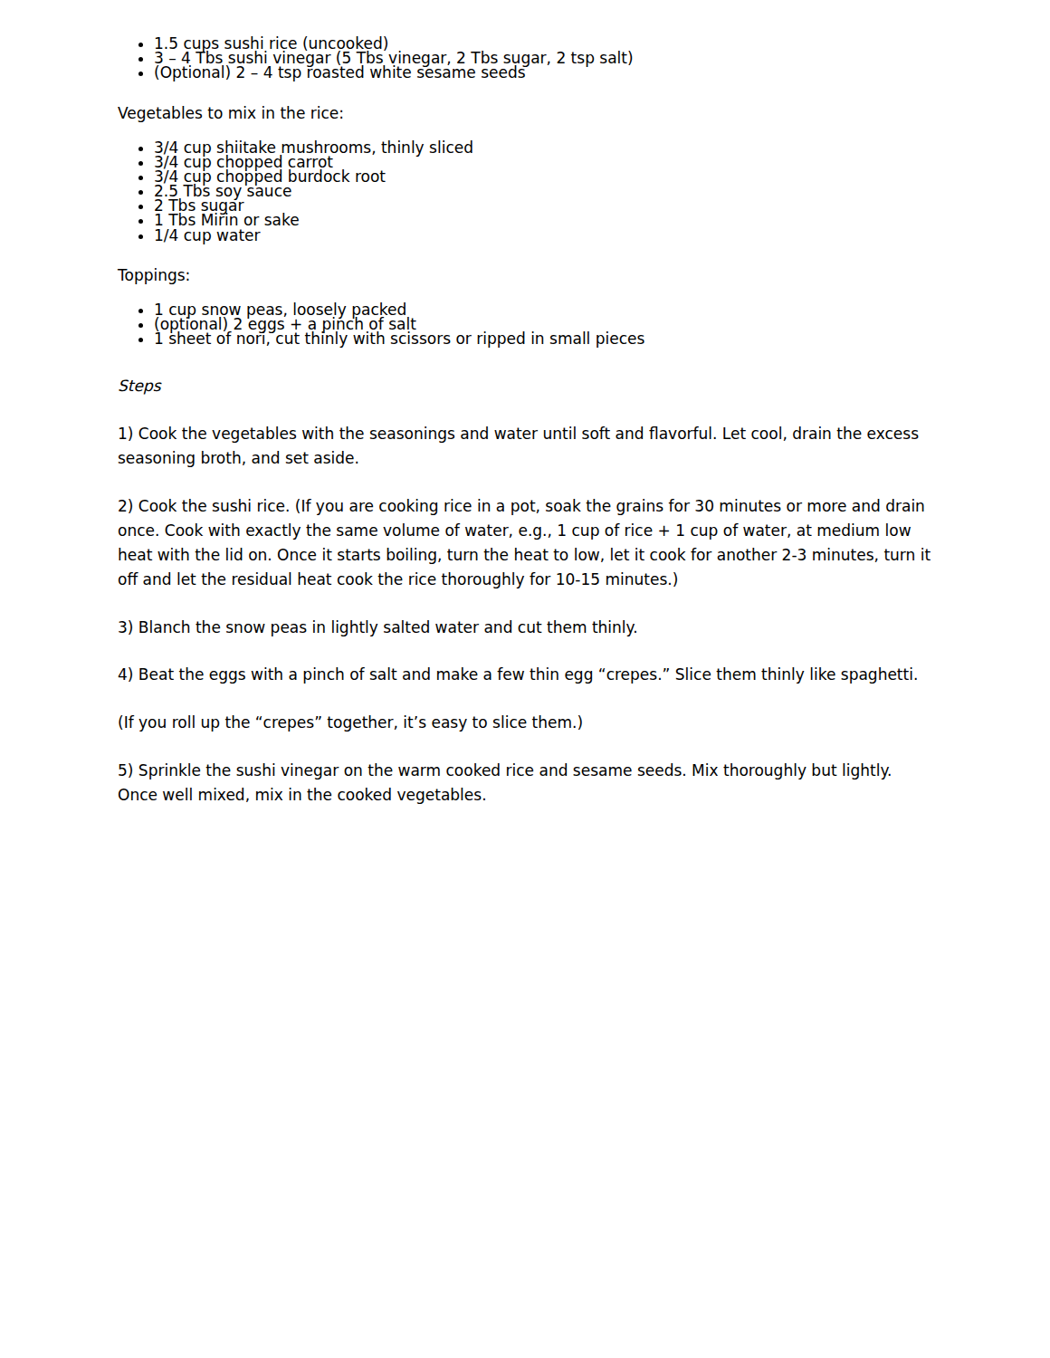1.5 cups sushi rice (uncooked)
3 – 4 Tbs sushi vinegar (5 Tbs vinegar, 2 Tbs sugar, 2 tsp salt)
(Optional) 2 – 4 tsp roasted white sesame seeds
Vegetables to mix in the rice:
3/4 cup shiitake mushrooms, thinly sliced
3/4 cup chopped carrot
3/4 cup chopped burdock root
2.5 Tbs soy sauce
2 Tbs sugar
1 Tbs Mirin or sake
1/4 cup water
Toppings:
1 cup snow peas, loosely packed
(optional) 2 eggs + a pinch of salt
1 sheet of nori, cut thinly with scissors or ripped in small pieces
Steps
1) Cook the vegetables with the seasonings and water until soft and flavorful. Let cool, drain the excess seasoning broth, and set aside.
2) Cook the sushi rice. (If you are cooking rice in a pot, soak the grains for 30 minutes or more and drain once. Cook with exactly the same volume of water, e.g., 1 cup of rice + 1 cup of water, at medium low heat with the lid on. Once it starts boiling, turn the heat to low, let it cook for another 2-3 minutes, turn it off and let the residual heat cook the rice thoroughly for 10-15 minutes.)
3) Blanch the snow peas in lightly salted water and cut them thinly.
4) Beat the eggs with a pinch of salt and make a few thin egg “crepes.” Slice them thinly like spaghetti.
(If you roll up the “crepes” together, it’s easy to slice them.)
5) Sprinkle the sushi vinegar on the warm cooked rice and sesame seeds. Mix thoroughly but lightly. Once well mixed, mix in the cooked vegetables.